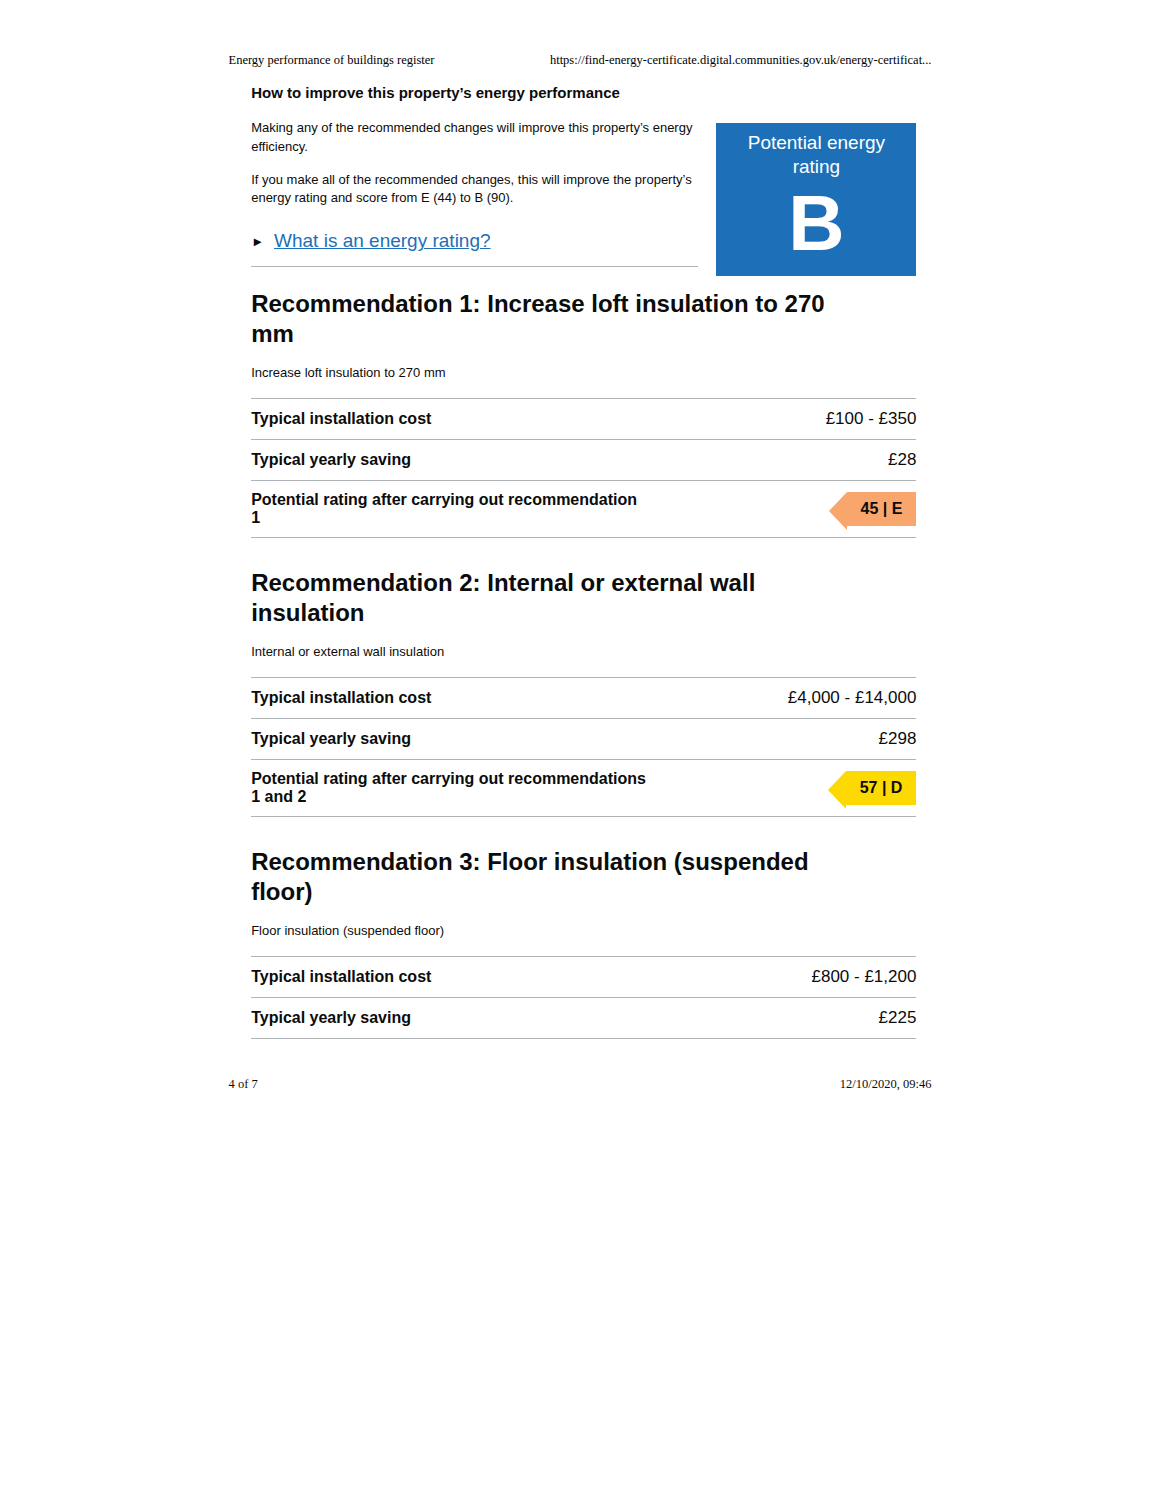Energy performance of buildings register https://find-energy-certificate.digital.communities.gov.uk/energy-certificat...
How to improve this property’s energy performance
Potential energy rating
B
Making any of the recommended changes will improve this property’s energy efficiency.
If you make all of the recommended changes, this will improve the property’s energy rating and score from E (44) to B (90).
► What is an energy rating?
Recommendation 1: Increase loft insulation to 270 mm
Increase loft insulation to 270 mm
| Typical installation cost | £100 - £350 |
| Typical yearly saving | £28 |
| Potential rating after carrying out recommendation 1 | 45 / E |
Recommendation 2: Internal or external wall insulation
Internal or external wall insulation
| Typical installation cost | £4,000 - £14,000 |
| Typical yearly saving | £298 |
| Potential rating after carrying out recommendations 1 and 2 | 57 / D |
Recommendation 3: Floor insulation (suspended floor)
Floor insulation (suspended floor)
| Typical installation cost | £800 - £1,200 |
| Typical yearly saving | £225 |
4 of 7 12/10/2020, 09:46